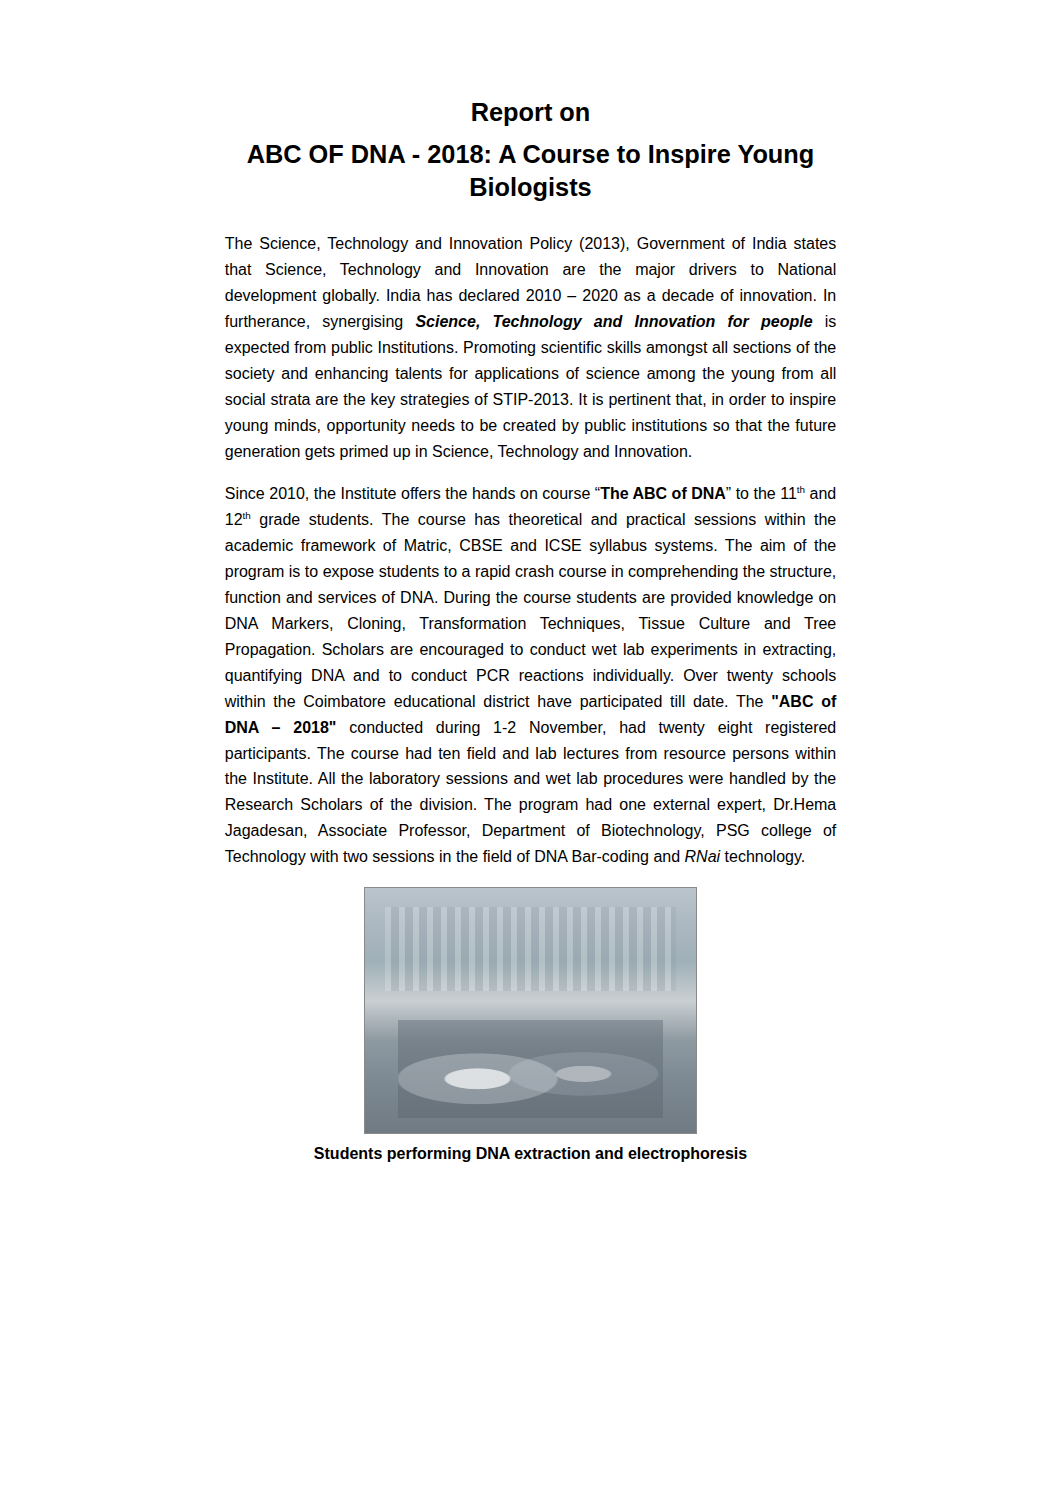Report on
ABC OF DNA - 2018: A Course to Inspire Young Biologists
The Science, Technology and Innovation Policy (2013), Government of India states that Science, Technology and Innovation are the major drivers to National development globally. India has declared 2010 – 2020 as a decade of innovation. In furtherance, synergising Science, Technology and Innovation for people is expected from public Institutions. Promoting scientific skills amongst all sections of the society and enhancing talents for applications of science among the young from all social strata are the key strategies of STIP-2013. It is pertinent that, in order to inspire young minds, opportunity needs to be created by public institutions so that the future generation gets primed up in Science, Technology and Innovation.
Since 2010, the Institute offers the hands on course “The ABC of DNA” to the 11th and 12th grade students. The course has theoretical and practical sessions within the academic framework of Matric, CBSE and ICSE syllabus systems. The aim of the program is to expose students to a rapid crash course in comprehending the structure, function and services of DNA. During the course students are provided knowledge on DNA Markers, Cloning, Transformation Techniques, Tissue Culture and Tree Propagation. Scholars are encouraged to conduct wet lab experiments in extracting, quantifying DNA and to conduct PCR reactions individually. Over twenty schools within the Coimbatore educational district have participated till date. The "ABC of DNA – 2018" conducted during 1-2 November, had twenty eight registered participants. The course had ten field and lab lectures from resource persons within the Institute. All the laboratory sessions and wet lab procedures were handled by the Research Scholars of the division. The program had one external expert, Dr.Hema Jagadesan, Associate Professor, Department of Biotechnology, PSG college of Technology with two sessions in the field of DNA Bar-coding and RNai technology.
Students performing DNA extraction and electrophoresis